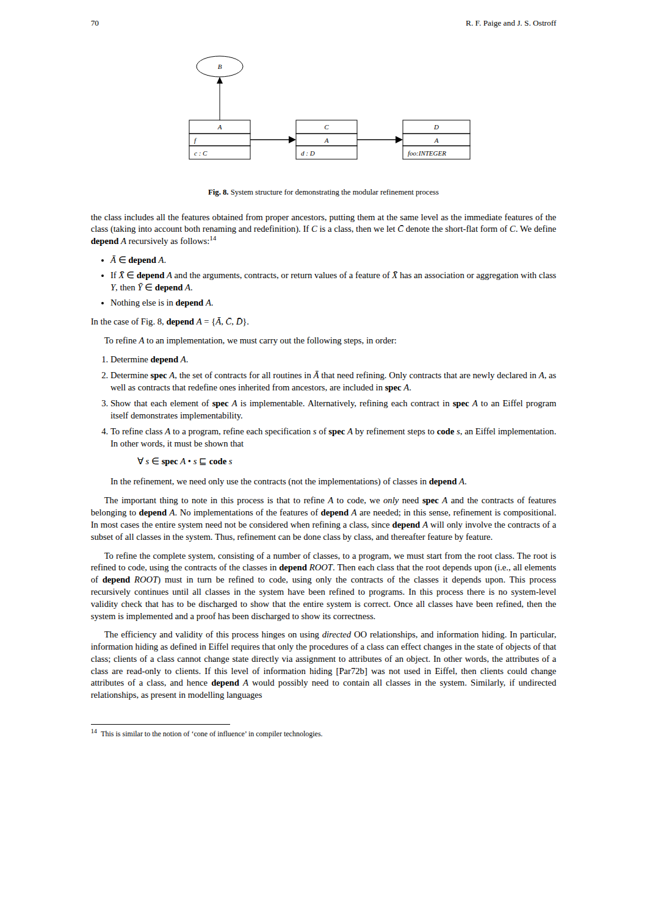70 R. F. Paige and J. S. Ostroff
B A f c : C C A d : D D A foo:INTEGER
Fig. 8. System structure for demonstrating the modular refinement process
the class includes all the features obtained from proper ancestors, putting them at the same level as the immediate features of the class (taking into account both renaming and redefinition). If C is a class, then we let C̄ denote the short-flat form of C. We define depend A recursively as follows:14
Ā ∈ depend A.
If X̄ ∈ depend A and the arguments, contracts, or return values of a feature of X̄ has an association or aggregation with class Y, then Ȳ ∈ depend A.
Nothing else is in depend A.
In the case of Fig. 8, depend A = {Ā, C̄, D̄}.
To refine A to an implementation, we must carry out the following steps, in order:
Determine depend A.
Determine spec A, the set of contracts for all routines in Ā that need refining. Only contracts that are newly declared in A, as well as contracts that redefine ones inherited from ancestors, are included in spec A.
Show that each element of spec A is implementable. Alternatively, refining each contract in spec A to an Eiffel program itself demonstrates implementability.
To refine class A to a program, refine each specification s of spec A by refinement steps to code s, an Eiffel implementation. In other words, it must be shown that
∀ s ∈ spec A • s ⊑ code s
In the refinement, we need only use the contracts (not the implementations) of classes in depend A.
The important thing to note in this process is that to refine A to code, we only need spec A and the contracts of features belonging to depend A. No implementations of the features of depend A are needed; in this sense, refinement is compositional. In most cases the entire system need not be considered when refining a class, since depend A will only involve the contracts of a subset of all classes in the system. Thus, refinement can be done class by class, and thereafter feature by feature.
To refine the complete system, consisting of a number of classes, to a program, we must start from the root class. The root is refined to code, using the contracts of the classes in depend ROOT. Then each class that the root depends upon (i.e., all elements of depend ROOT) must in turn be refined to code, using only the contracts of the classes it depends upon. This process recursively continues until all classes in the system have been refined to programs. In this process there is no system-level validity check that has to be discharged to show that the entire system is correct. Once all classes have been refined, then the system is implemented and a proof has been discharged to show its correctness.
The efficiency and validity of this process hinges on using directed OO relationships, and information hiding. In particular, information hiding as defined in Eiffel requires that only the procedures of a class can effect changes in the state of objects of that class; clients of a class cannot change state directly via assignment to attributes of an object. In other words, the attributes of a class are read-only to clients. If this level of information hiding [Par72b] was not used in Eiffel, then clients could change attributes of a class, and hence depend A would possibly need to contain all classes in the system. Similarly, if undirected relationships, as present in modelling languages
14 This is similar to the notion of ‘cone of influence’ in compiler technologies.